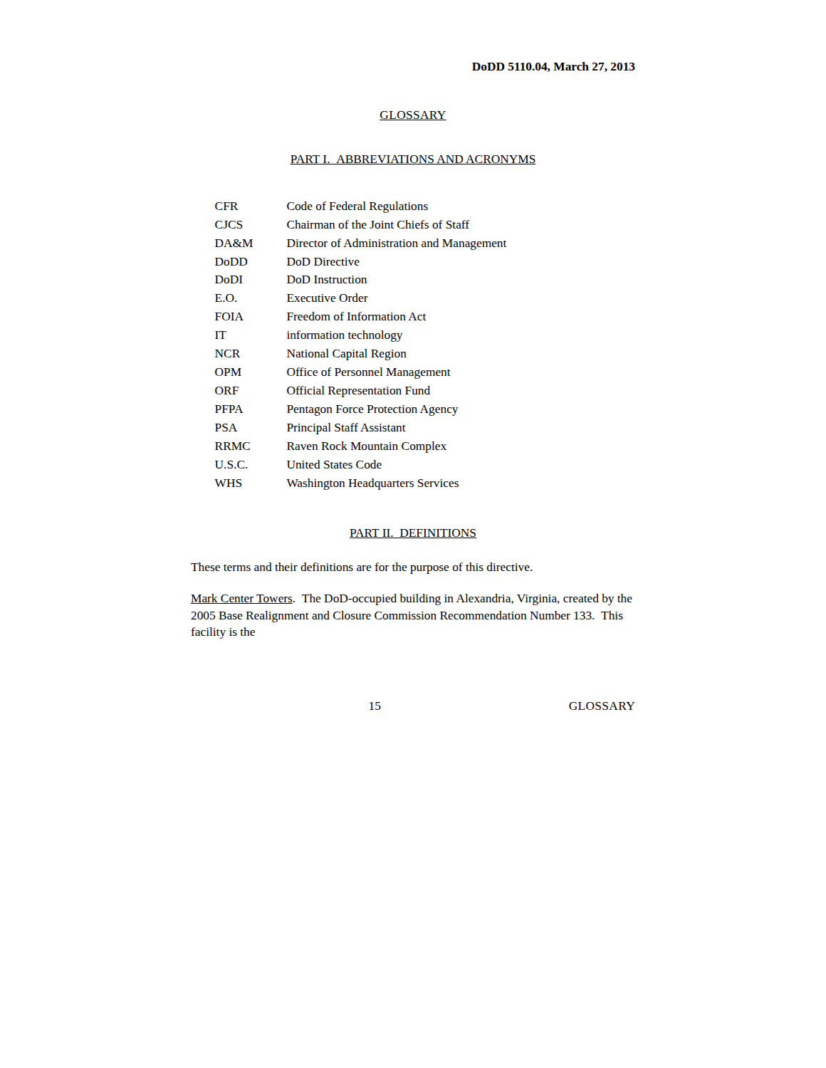DoDD 5110.04, March 27, 2013
GLOSSARY
PART I. ABBREVIATIONS AND ACRONYMS
| CFR | Code of Federal Regulations |
| CJCS | Chairman of the Joint Chiefs of Staff |
| DA&M | Director of Administration and Management |
| DoDD | DoD Directive |
| DoDI | DoD Instruction |
| E.O. | Executive Order |
| FOIA | Freedom of Information Act |
| IT | information technology |
| NCR | National Capital Region |
| OPM | Office of Personnel Management |
| ORF | Official Representation Fund |
| PFPA | Pentagon Force Protection Agency |
| PSA | Principal Staff Assistant |
| RRMC | Raven Rock Mountain Complex |
| U.S.C. | United States Code |
| WHS | Washington Headquarters Services |
PART II. DEFINITIONS
These terms and their definitions are for the purpose of this directive.
Mark Center Towers. The DoD-occupied building in Alexandria, Virginia, created by the 2005 Base Realignment and Closure Commission Recommendation Number 133. This facility is the
15 GLOSSARY